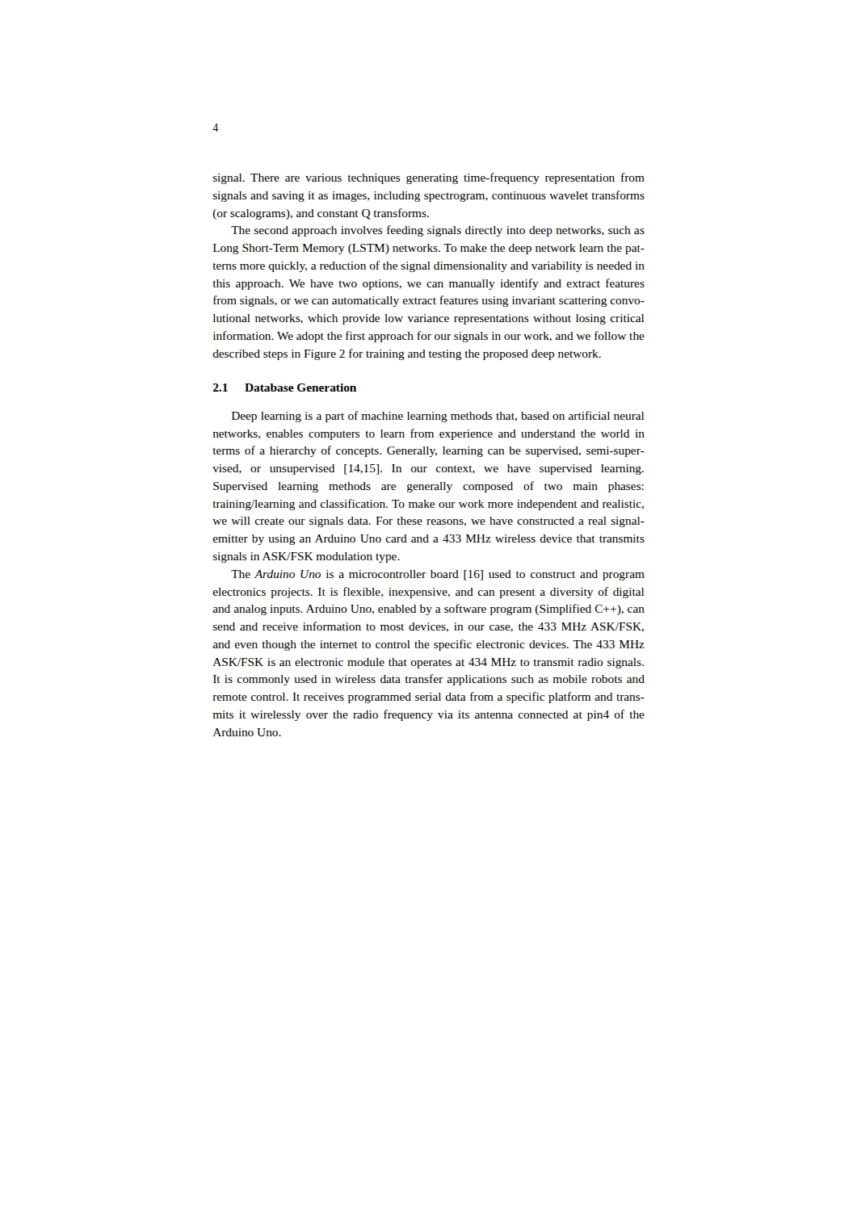4
signal. There are various techniques generating time-frequency representation from signals and saving it as images, including spectrogram, continuous wavelet transforms (or scalograms), and constant Q transforms.
The second approach involves feeding signals directly into deep networks, such as Long Short-Term Memory (LSTM) networks. To make the deep network learn the patterns more quickly, a reduction of the signal dimensionality and variability is needed in this approach. We have two options, we can manually identify and extract features from signals, or we can automatically extract features using invariant scattering convolutional networks, which provide low variance representations without losing critical information. We adopt the first approach for our signals in our work, and we follow the described steps in Figure 2 for training and testing the proposed deep network.
2.1 Database Generation
Deep learning is a part of machine learning methods that, based on artificial neural networks, enables computers to learn from experience and understand the world in terms of a hierarchy of concepts. Generally, learning can be supervised, semi-supervised, or unsupervised [14,15]. In our context, we have supervised learning. Supervised learning methods are generally composed of two main phases: training/learning and classification. To make our work more independent and realistic, we will create our signals data. For these reasons, we have constructed a real signal-emitter by using an Arduino Uno card and a 433 MHz wireless device that transmits signals in ASK/FSK modulation type.
The Arduino Uno is a microcontroller board [16] used to construct and program electronics projects. It is flexible, inexpensive, and can present a diversity of digital and analog inputs. Arduino Uno, enabled by a software program (Simplified C++), can send and receive information to most devices, in our case, the 433 MHz ASK/FSK, and even though the internet to control the specific electronic devices. The 433 MHz ASK/FSK is an electronic module that operates at 434 MHz to transmit radio signals. It is commonly used in wireless data transfer applications such as mobile robots and remote control. It receives programmed serial data from a specific platform and transmits it wirelessly over the radio frequency via its antenna connected at pin4 of the Arduino Uno.